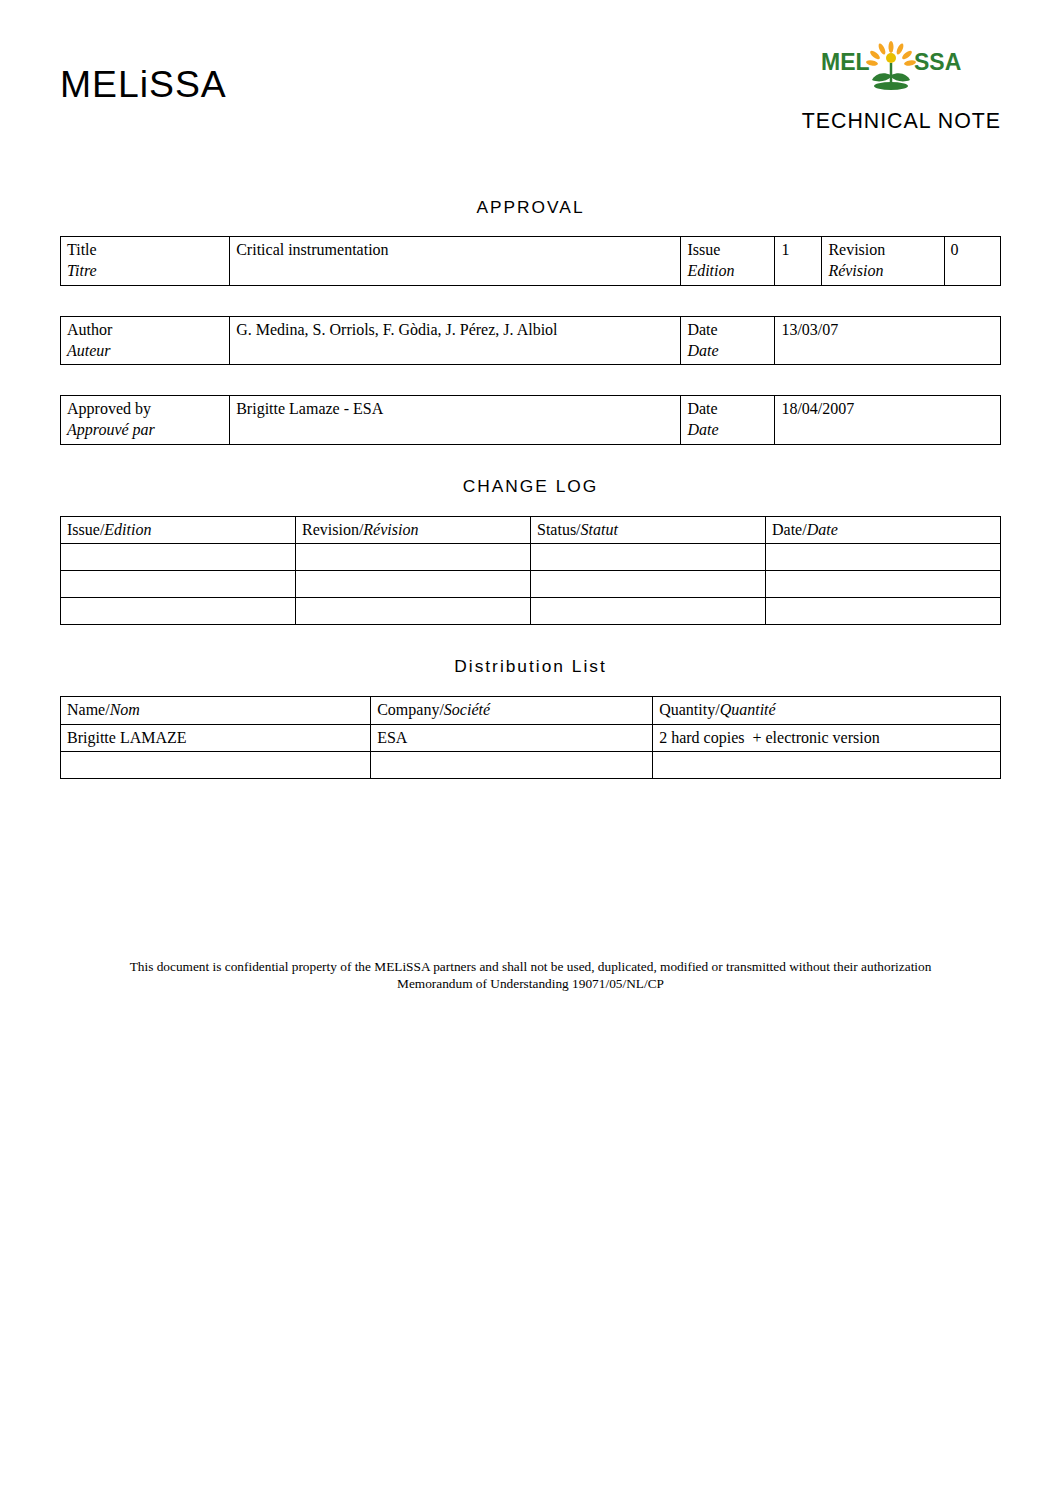MELiSSA
MEL SSA
TECHNICAL NOTE
APPROVAL
| Title Titre | Critical instrumentation | Issue Edition | 1 | Revision Révision | 0 |
| Author Auteur | G. Medina, S. Orriols, F. Gòdia, J. Pérez, J. Albiol | Date Date | 13/03/07 |
| Approved by Approuvé par | Brigitte Lamaze - ESA | Date Date | 18/04/2007 |
CHANGE LOG
| Issue/ Edition | Revision/ Révision | Status/ Statut | Date/ Date |
Distribution List
| Name/ Nom | Company/ Société | Quantity/ Quantité |
| Brigitte LAMAZE | ESA | 2 hard copies + electronic version |
This document is confidential property of the MELiSSA partners and shall not be used, duplicated, modified or transmitted without their authorization
Memorandum of Understanding 19071/05/NL/CP